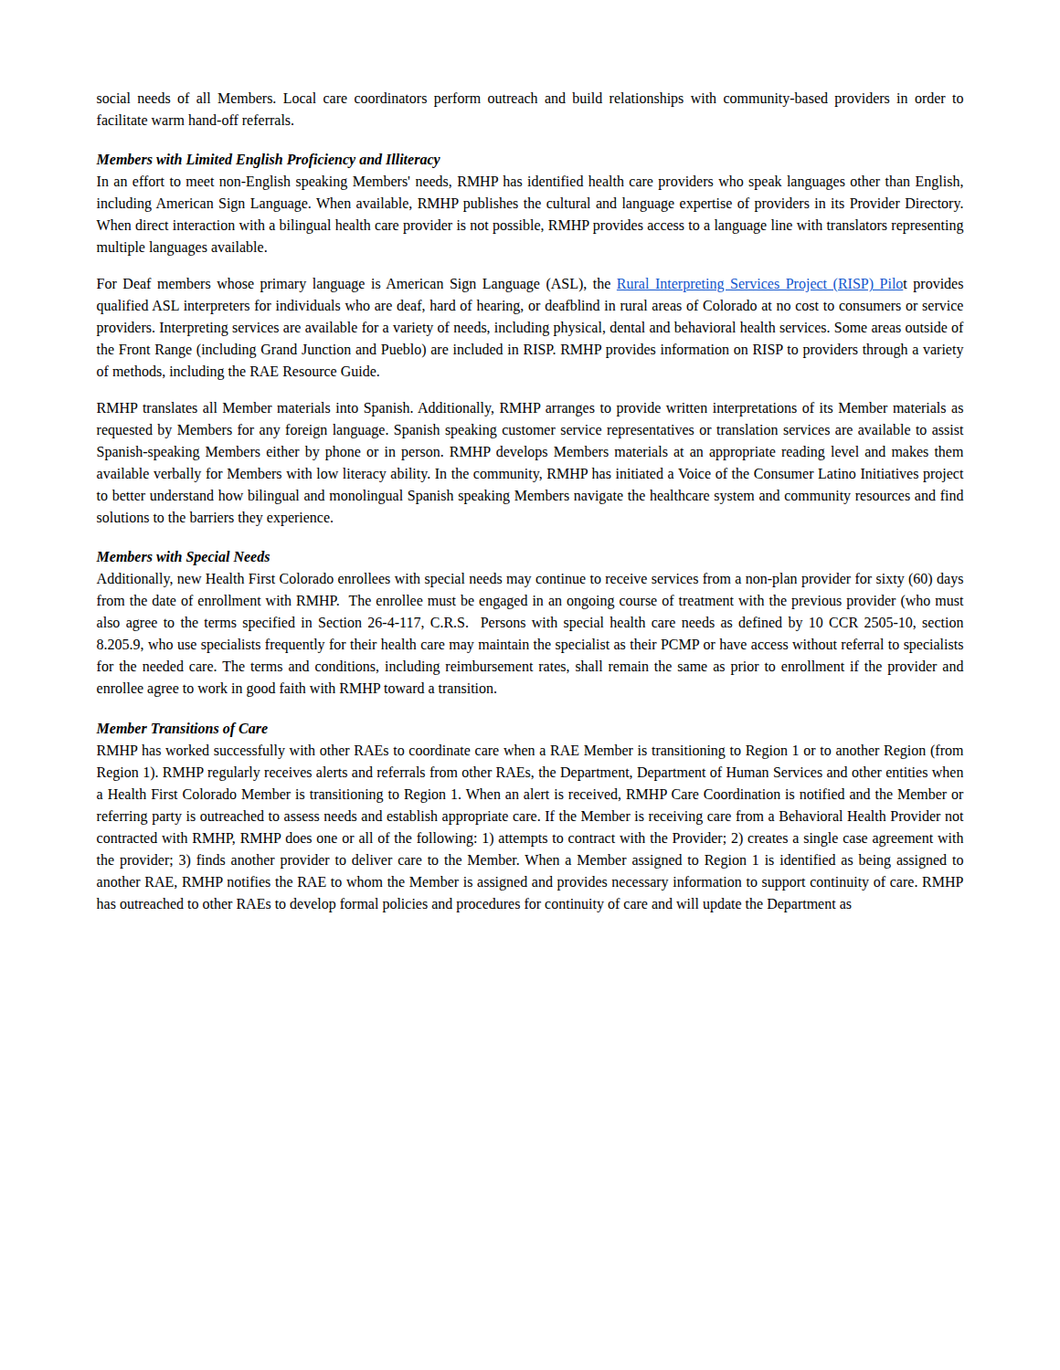social needs of all Members. Local care coordinators perform outreach and build relationships with community-based providers in order to facilitate warm hand-off referrals.
Members with Limited English Proficiency and Illiteracy
In an effort to meet non-English speaking Members' needs, RMHP has identified health care providers who speak languages other than English, including American Sign Language. When available, RMHP publishes the cultural and language expertise of providers in its Provider Directory. When direct interaction with a bilingual health care provider is not possible, RMHP provides access to a language line with translators representing multiple languages available.
For Deaf members whose primary language is American Sign Language (ASL), the Rural Interpreting Services Project (RISP) Pilot provides qualified ASL interpreters for individuals who are deaf, hard of hearing, or deafblind in rural areas of Colorado at no cost to consumers or service providers. Interpreting services are available for a variety of needs, including physical, dental and behavioral health services. Some areas outside of the Front Range (including Grand Junction and Pueblo) are included in RISP. RMHP provides information on RISP to providers through a variety of methods, including the RAE Resource Guide.
RMHP translates all Member materials into Spanish. Additionally, RMHP arranges to provide written interpretations of its Member materials as requested by Members for any foreign language. Spanish speaking customer service representatives or translation services are available to assist Spanish-speaking Members either by phone or in person. RMHP develops Members materials at an appropriate reading level and makes them available verbally for Members with low literacy ability. In the community, RMHP has initiated a Voice of the Consumer Latino Initiatives project to better understand how bilingual and monolingual Spanish speaking Members navigate the healthcare system and community resources and find solutions to the barriers they experience.
Members with Special Needs
Additionally, new Health First Colorado enrollees with special needs may continue to receive services from a non-plan provider for sixty (60) days from the date of enrollment with RMHP. The enrollee must be engaged in an ongoing course of treatment with the previous provider (who must also agree to the terms specified in Section 26-4-117, C.R.S. Persons with special health care needs as defined by 10 CCR 2505-10, section 8.205.9, who use specialists frequently for their health care may maintain the specialist as their PCMP or have access without referral to specialists for the needed care. The terms and conditions, including reimbursement rates, shall remain the same as prior to enrollment if the provider and enrollee agree to work in good faith with RMHP toward a transition.
Member Transitions of Care
RMHP has worked successfully with other RAEs to coordinate care when a RAE Member is transitioning to Region 1 or to another Region (from Region 1). RMHP regularly receives alerts and referrals from other RAEs, the Department, Department of Human Services and other entities when a Health First Colorado Member is transitioning to Region 1. When an alert is received, RMHP Care Coordination is notified and the Member or referring party is outreached to assess needs and establish appropriate care. If the Member is receiving care from a Behavioral Health Provider not contracted with RMHP, RMHP does one or all of the following: 1) attempts to contract with the Provider; 2) creates a single case agreement with the provider; 3) finds another provider to deliver care to the Member. When a Member assigned to Region 1 is identified as being assigned to another RAE, RMHP notifies the RAE to whom the Member is assigned and provides necessary information to support continuity of care. RMHP has outreached to other RAEs to develop formal policies and procedures for continuity of care and will update the Department as